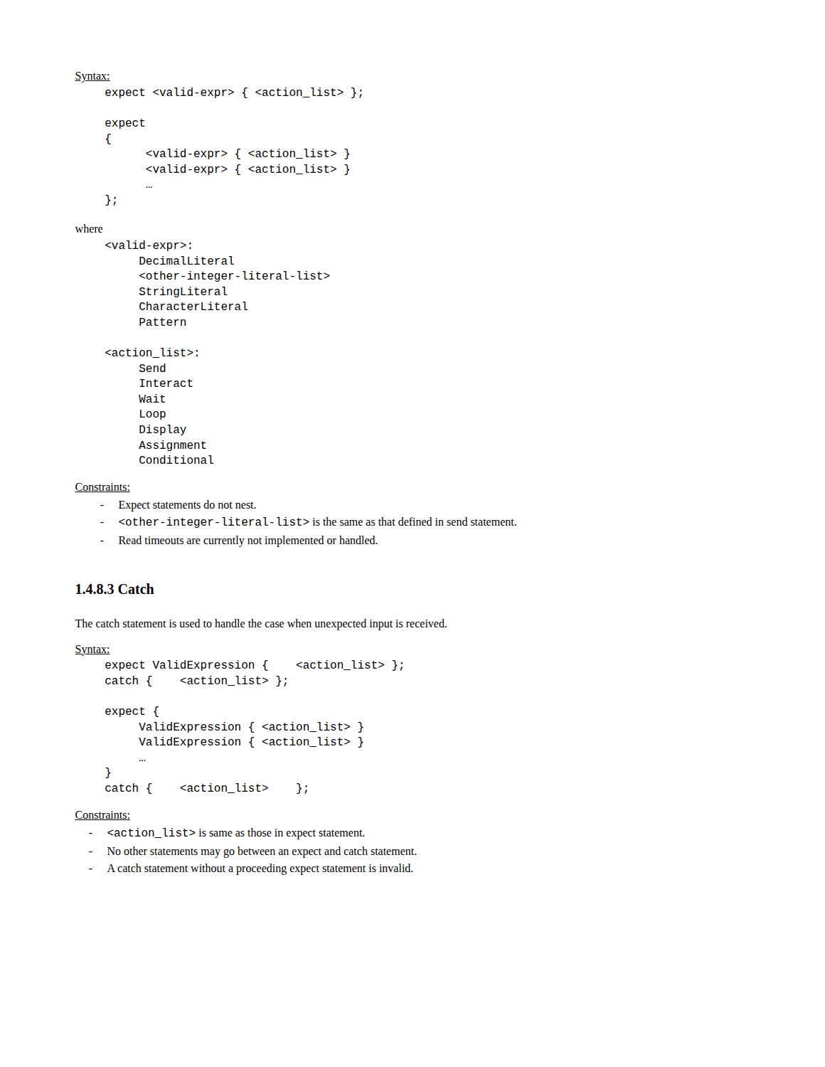Syntax:
expect <valid-expr> { <action_list> };

expect
{
      <valid-expr> { <action_list> }
      <valid-expr> { <action_list> }
      …
};
where
<valid-expr>:
     DecimalLiteral
     <other-integer-literal-list>
     StringLiteral
     CharacterLiteral
     Pattern

<action_list>:
     Send
     Interact
     Wait
     Loop
     Display
     Assignment
     Conditional
Constraints:
Expect statements do not nest.
<other-integer-literal-list> is the same as that defined in send statement.
Read timeouts are currently not implemented or handled.
1.4.8.3 Catch
The catch statement is used to handle the case when unexpected input is received.
Syntax:
expect ValidExpression {    <action_list> };
catch {    <action_list> };

expect {
     ValidExpression { <action_list> }
     ValidExpression { <action_list> }
     …
}
catch {    <action_list>    };
Constraints:
<action_list> is same as those in expect statement.
No other statements may go between an expect and catch statement.
A catch statement without a proceeding expect statement is invalid.